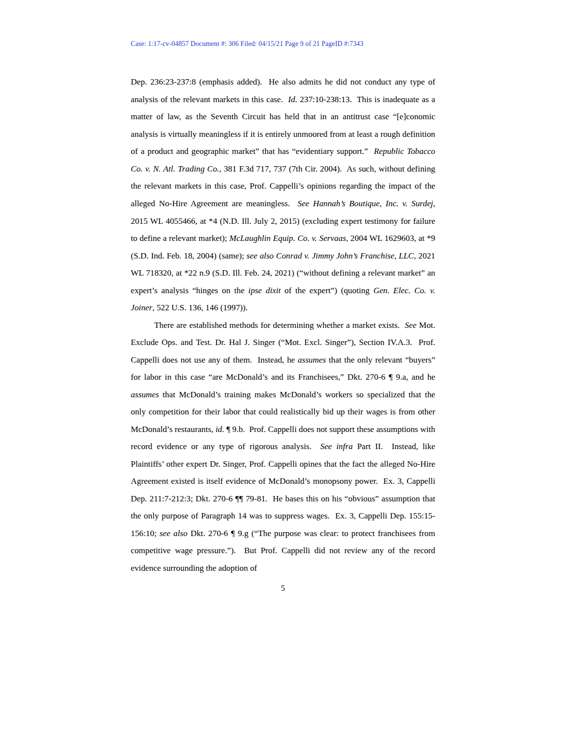Case: 1:17-cv-04857 Document #: 306 Filed: 04/15/21 Page 9 of 21 PageID #:7343
Dep. 236:23-237:8 (emphasis added). He also admits he did not conduct any type of analysis of the relevant markets in this case. Id. 237:10-238:13. This is inadequate as a matter of law, as the Seventh Circuit has held that in an antitrust case “[e]conomic analysis is virtually meaningless if it is entirely unmoored from at least a rough definition of a product and geographic market” that has “evidentiary support.” Republic Tobacco Co. v. N. Atl. Trading Co., 381 F.3d 717, 737 (7th Cir. 2004). As such, without defining the relevant markets in this case, Prof. Cappelli’s opinions regarding the impact of the alleged No-Hire Agreement are meaningless. See Hannah’s Boutique, Inc. v. Surdej, 2015 WL 4055466, at *4 (N.D. Ill. July 2, 2015) (excluding expert testimony for failure to define a relevant market); McLaughlin Equip. Co. v. Servaas, 2004 WL 1629603, at *9 (S.D. Ind. Feb. 18, 2004) (same); see also Conrad v. Jimmy John’s Franchise, LLC, 2021 WL 718320, at *22 n.9 (S.D. Ill. Feb. 24, 2021) (“without defining a relevant market” an expert’s analysis “hinges on the ipse dixit of the expert”) (quoting Gen. Elec. Co. v. Joiner, 522 U.S. 136, 146 (1997)).
There are established methods for determining whether a market exists. See Mot. Exclude Ops. and Test. Dr. Hal J. Singer (“Mot. Excl. Singer”), Section IV.A.3. Prof. Cappelli does not use any of them. Instead, he assumes that the only relevant “buyers” for labor in this case “are McDonald’s and its Franchisees,” Dkt. 270-6 ¶ 9.a, and he assumes that McDonald’s training makes McDonald’s workers so specialized that the only competition for their labor that could realistically bid up their wages is from other McDonald’s restaurants, id. ¶ 9.b. Prof. Cappelli does not support these assumptions with record evidence or any type of rigorous analysis. See infra Part II. Instead, like Plaintiffs’ other expert Dr. Singer, Prof. Cappelli opines that the fact the alleged No-Hire Agreement existed is itself evidence of McDonald’s monopsony power. Ex. 3, Cappelli Dep. 211:7-212:3; Dkt. 270-6 ¶¶ 79-81. He bases this on his “obvious” assumption that the only purpose of Paragraph 14 was to suppress wages. Ex. 3, Cappelli Dep. 155:15-156:10; see also Dkt. 270-6 ¶ 9.g (“The purpose was clear: to protect franchisees from competitive wage pressure.”). But Prof. Cappelli did not review any of the record evidence surrounding the adoption of
5